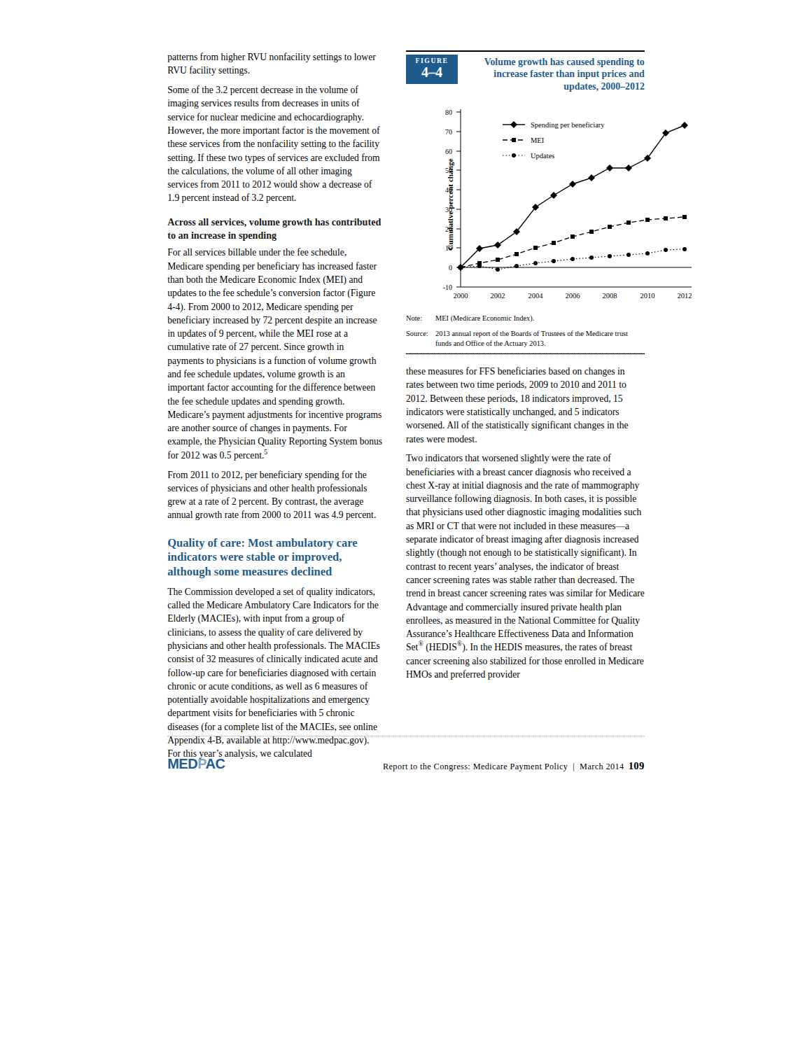patterns from higher RVU nonfacility settings to lower RVU facility settings.
Some of the 3.2 percent decrease in the volume of imaging services results from decreases in units of service for nuclear medicine and echocardiography. However, the more important factor is the movement of these services from the nonfacility setting to the facility setting. If these two types of services are excluded from the calculations, the volume of all other imaging services from 2011 to 2012 would show a decrease of 1.9 percent instead of 3.2 percent.
Across all services, volume growth has contributed to an increase in spending
For all services billable under the fee schedule, Medicare spending per beneficiary has increased faster than both the Medicare Economic Index (MEI) and updates to the fee schedule’s conversion factor (Figure 4-4). From 2000 to 2012, Medicare spending per beneficiary increased by 72 percent despite an increase in updates of 9 percent, while the MEI rose at a cumulative rate of 27 percent. Since growth in payments to physicians is a function of volume growth and fee schedule updates, volume growth is an important factor accounting for the difference between the fee schedule updates and spending growth. Medicare’s payment adjustments for incentive programs are another source of changes in payments. For example, the Physician Quality Reporting System bonus for 2012 was 0.5 percent.5
From 2011 to 2012, per beneficiary spending for the services of physicians and other health professionals grew at a rate of 2 percent. By contrast, the average annual growth rate from 2000 to 2011 was 4.9 percent.
Quality of care: Most ambulatory care indicators were stable or improved, although some measures declined
The Commission developed a set of quality indicators, called the Medicare Ambulatory Care Indicators for the Elderly (MACIEs), with input from a group of clinicians, to assess the quality of care delivered by physicians and other health professionals. The MACIEs consist of 32 measures of clinically indicated acute and follow-up care for beneficiaries diagnosed with certain chronic or acute conditions, as well as 6 measures of potentially avoidable hospitalizations and emergency department visits for beneficiaries with 5 chronic diseases (for a complete list of the MACIEs, see online Appendix 4-B, available at http://www.medpac.gov). For this year’s analysis, we calculated
FIGURE 4–4
Volume growth has caused spending to increase faster than input prices and updates, 2000–2012
Cumulative percent change
80 70 60 50 40 30 20 10 0 -10 2000 2002 2004 2006 2008 2010 2012 Spending per beneficiary MEI Updates
Note: MEI (Medicare Economic Index).
Source: 2013 annual report of the Boards of Trustees of the Medicare trust funds and Office of the Actuary 2013.
these measures for FFS beneficiaries based on changes in rates between two time periods, 2009 to 2010 and 2011 to 2012. Between these periods, 18 indicators improved, 15 indicators were statistically unchanged, and 5 indicators worsened. All of the statistically significant changes in the rates were modest.
Two indicators that worsened slightly were the rate of beneficiaries with a breast cancer diagnosis who received a chest X-ray at initial diagnosis and the rate of mammography surveillance following diagnosis. In both cases, it is possible that physicians used other diagnostic imaging modalities such as MRI or CT that were not included in these measures—a separate indicator of breast imaging after diagnosis increased slightly (though not enough to be statistically significant). In contrast to recent years’ analyses, the indicator of breast cancer screening rates was stable rather than decreased. The trend in breast cancer screening rates was similar for Medicare Advantage and commercially insured private health plan enrollees, as measured in the National Committee for Quality Assurance’s Healthcare Effectiveness Data and Information Set® (HEDIS®). In the HEDIS measures, the rates of breast cancer screening also stabilized for those enrolled in Medicare HMOs and preferred provider
MEDPAC
Report to the Congress: Medicare Payment Policy | March 2014109